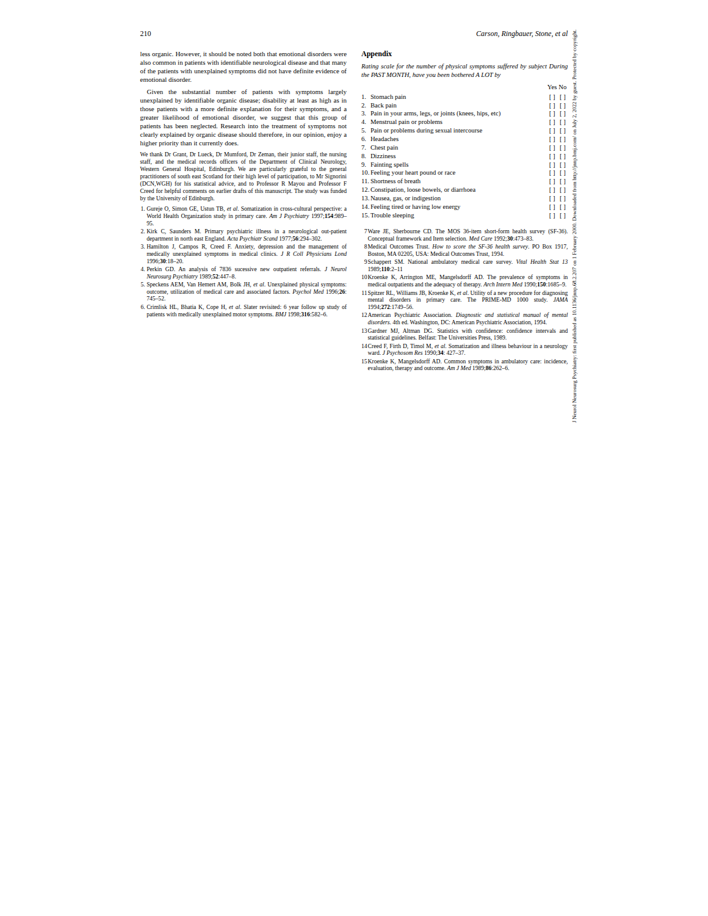J Neurol Neurosurg Psychiatry: first published as 10.1136/jnnp.68.2.207 on 1 February 2000. Downloaded from http://jnnp.bmj.com/ on July 2, 2022 by guest. Protected by copyright.
210
Carson, Ringbauer, Stone, et al
less organic. However, it should be noted both that emotional disorders were also common in patients with identifiable neurological disease and that many of the patients with unexplained symptoms did not have definite evidence of emotional disorder.
Given the substantial number of patients with symptoms largely unexplained by identifiable organic disease; disability at least as high as in those patients with a more definite explanation for their symptoms, and a greater likelihood of emotional disorder, we suggest that this group of patients has been neglected. Research into the treatment of symptoms not clearly explained by organic disease should therefore, in our opinion, enjoy a higher priority than it currently does.
We thank Dr Grant, Dr Lueck, Dr Mumford, Dr Zeman, their junior staff, the nursing staff, and the medical records officers of the Department of Clinical Neurology, Western General Hospital, Edinburgh. We are particularly grateful to the general practitioners of south east Scotland for their high level of participation, to Mr Signorini (DCN,WGH) for his statistical advice, and to Professor R Mayou and Professor F Creed for helpful comments on earlier drafts of this manuscript. The study was funded by the University of Edinburgh.
Gureje O, Simon GE, Ustun TB, et al. Somatization in cross-cultural perspective: a World Health Organization study in primary care. Am J Psychiatry 1997;154:989–95.
Kirk C, Saunders M. Primary psychiatric illness in a neurological out-patient department in north east England. Acta Psychiatr Scand 1977;56:294–302.
Hamilton J, Campos R, Creed F. Anxiety, depression and the management of medically unexplained symptoms in medical clinics. J R Coll Physicians Lond 1996;30:18–20.
Perkin GD. An analysis of 7836 sucessive new outpatient referrals. J Neurol Neurosurg Psychiatry 1989;52:447–8.
Speckens AEM, Van Hemert AM, Bolk JH, et al. Unexplained physical symptoms: outcome, utilization of medical care and associated factors. Psychol Med 1996;26: 745–52.
Crimlisk HL, Bhatia K, Cope H, et al. Slater revisited: 6 year follow up study of patients with medically unexplained motor symptoms. BMJ 1998;316:582–6.
Appendix
Rating scale for the number of physical symptoms suffered by subject During the PAST MONTH, have you been bothered A LOT by
| | | Yes | No |
| --- | --- | --- | --- |
| 1. | Stomach pain | [ ] | [ ] |
| 2. | Back pain | [ ] | [ ] |
| 3. | Pain in your arms, legs, or joints (knees, hips, etc) | [ ] | [ ] |
| 4. | Menstrual pain or problems | [ ] | [ ] |
| 5. | Pain or problems during sexual intercourse | [ ] | [ ] |
| 6. | Headaches | [ ] | [ ] |
| 7. | Chest pain | [ ] | [ ] |
| 8. | Dizziness | [ ] | [ ] |
| 9. | Fainting spells | [ ] | [ ] |
| 10. | Feeling your heart pound or race | [ ] | [ ] |
| 11. | Shortness of breath | [ ] | [ ] |
| 12. | Constipation, loose bowels, or diarrhoea | [ ] | [ ] |
| 13. | Nausea, gas, or indigestion | [ ] | [ ] |
| 14. | Feeling tired or having low energy | [ ] | [ ] |
| 15. | Trouble sleeping | [ ] | [ ] |
Ware JE, Sherbourne CD. The MOS 36-item short-form health survey (SF-36). Conceptual framework and Item selection. Med Care 1992;30:473–83.
Medical Outcomes Trust. How to score the SF-36 health survey. PO Box 1917, Boston, MA 02205, USA: Medical Outcomes Trust, 1994.
Schappert SM. National ambulatory medical care survey. Vital Health Stat 13 1989;110:2–11
Kroenke K, Arrington ME, Mangelsdorff AD. The prevalence of symptoms in medical outpatients and the adequacy of therapy. Arch Intern Med 1990;150:1685–9.
Spitzer RL, Williams JB, Kroenke K, et al. Utility of a new procedure for diagnosing mental disorders in primary care. The PRIME-MD 1000 study. JAMA 1994;272:1749–56.
American Psychiatric Association. Diagnostic and statistical manual of mental disorders. 4th ed. Washington, DC: American Psychiatric Association, 1994.
Gardner MJ, Altman DG. Statistics with confidence: confidence intervals and statistical guidelines. Belfast: The Universities Press, 1989.
Creed F, Firth D, Timol M, et al. Somatization and illness behaviour in a neurology ward. J Psychosom Res 1990;34: 427–37.
Kroenke K, Mangelsdorff AD. Common symptoms in ambulatory care: incidence, evaluation, therapy and outcome. Am J Med 1989;86:262–6.